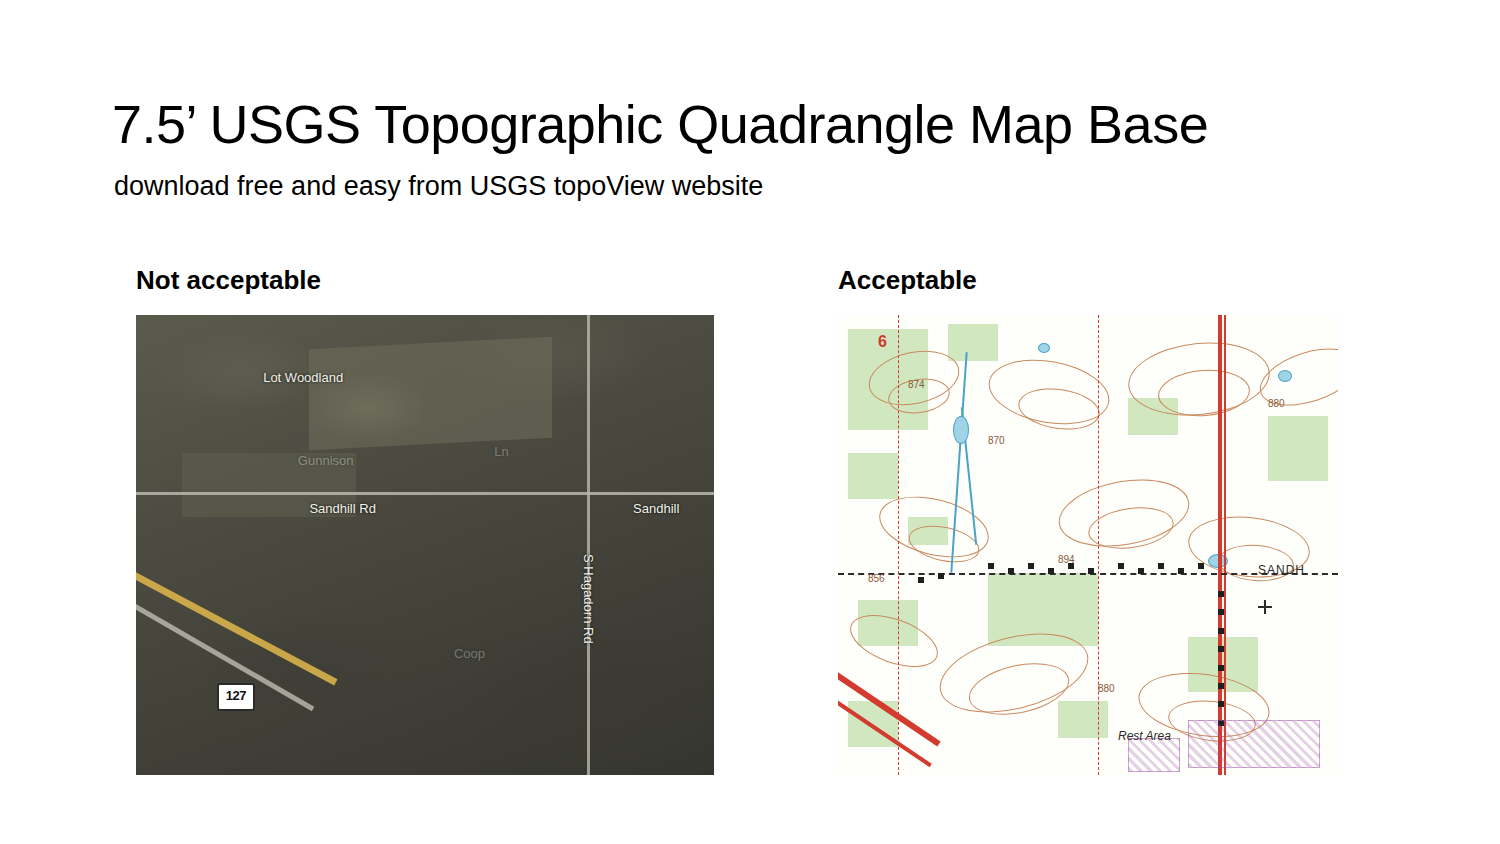7.5’ USGS Topographic Quadrangle Map Base
download free and easy from USGS topoView website
Not acceptable
Acceptable
Lot Woodland
Sandhill Rd
Sandhill
S Hagadorn Rd
Gunnison
Coop
Ln
127
6
SANDH
Rest Area
856
894
870
880
880
874